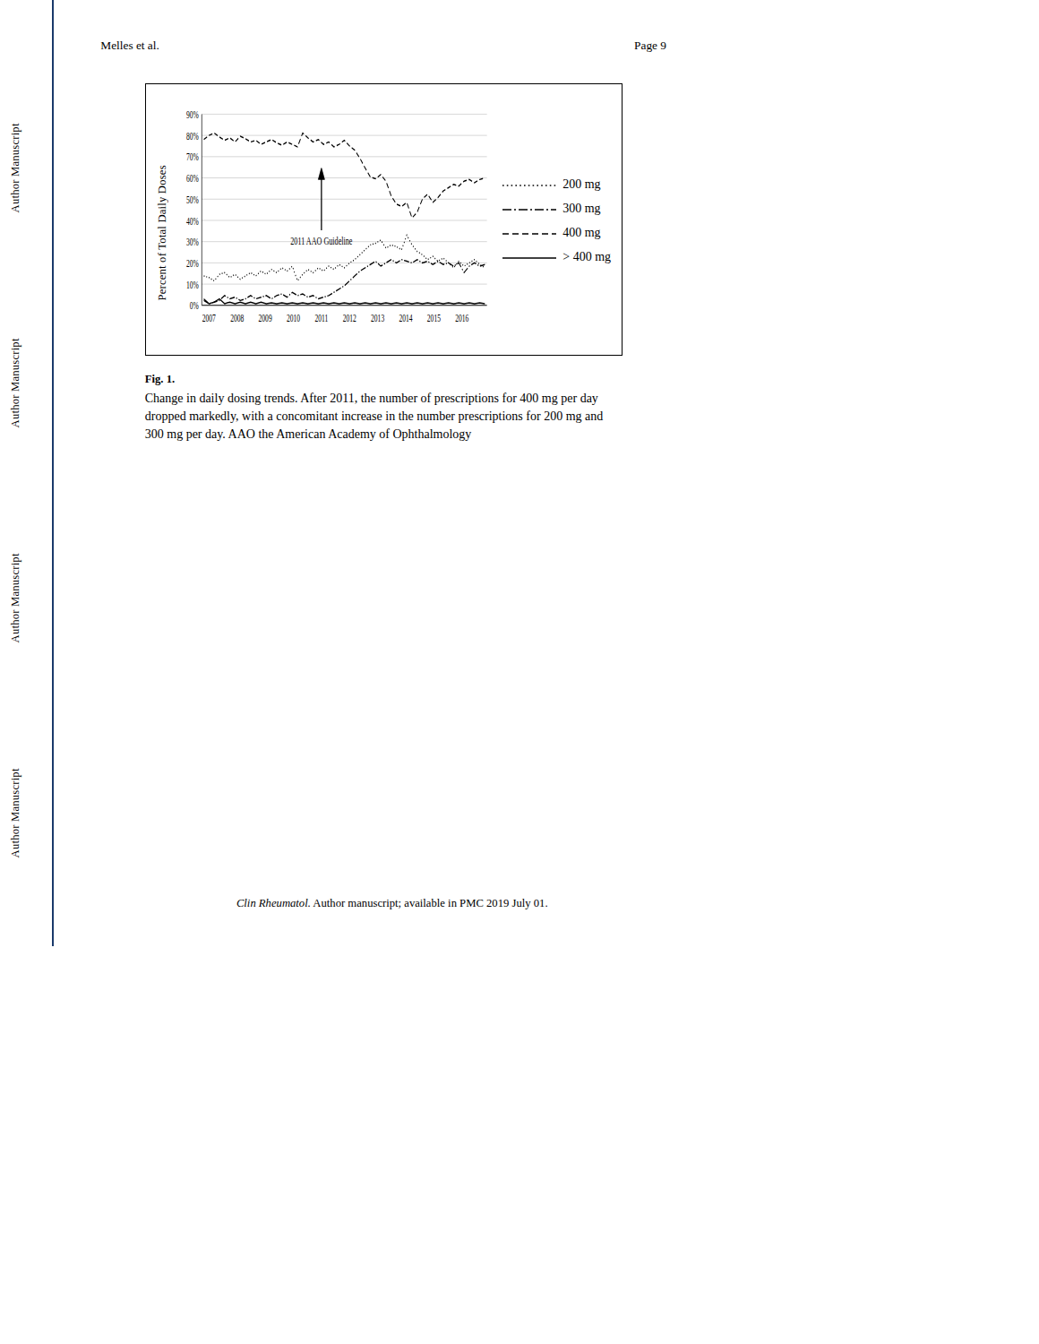Author Manuscript
Author Manuscript
Author Manuscript
Author Manuscript
Melles et al. Page 9
Percent of Total Daily Doses
90% 80% 70% 60% 50% 40% 30% 20% 10% 0% 2007 2008 2009 2010 2011 2012 2013 2014 2015 2016 2011 AAO Guideline
200 mg
300 mg
400 mg
> 400 mg
Fig. 1. Change in daily dosing trends. After 2011, the number of prescriptions for 400 mg per day dropped markedly, with a concomitant increase in the number prescriptions for 200 mg and 300 mg per day. AAO the American Academy of Ophthalmology
Clin Rheumatol. Author manuscript; available in PMC 2019 July 01.